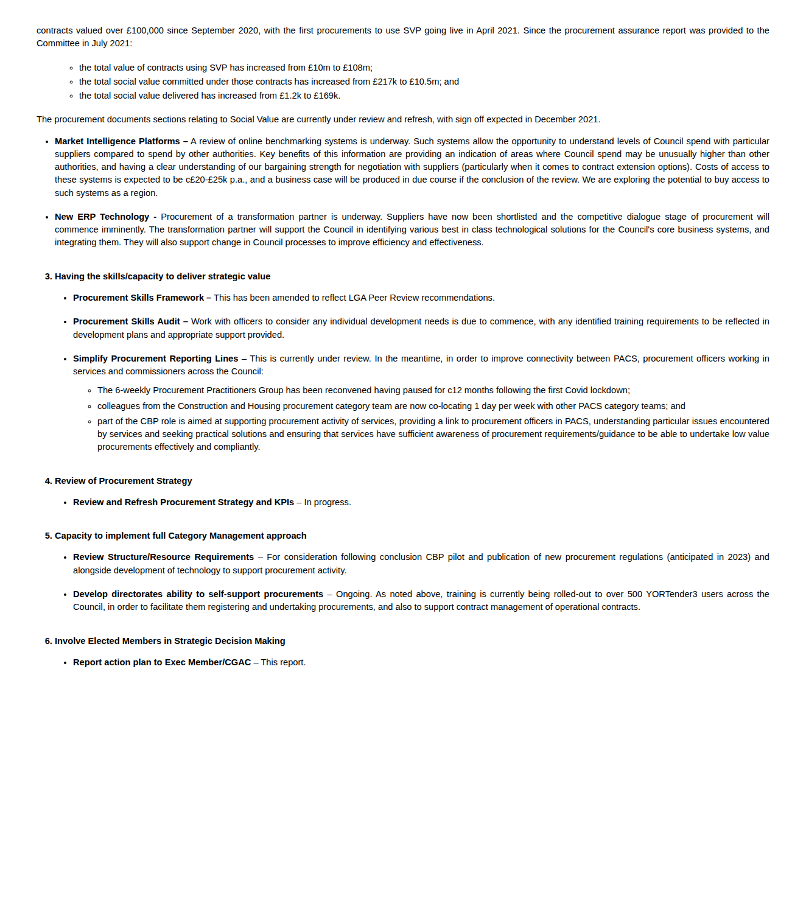contracts valued over £100,000 since September 2020, with the first procurements to use SVP going live in April 2021. Since the procurement assurance report was provided to the Committee in July 2021:
the total value of contracts using SVP has increased from £10m to £108m;
the total social value committed under those contracts has increased from £217k to £10.5m; and
the total social value delivered has increased from £1.2k to £169k.
The procurement documents sections relating to Social Value are currently under review and refresh, with sign off expected in December 2021.
Market Intelligence Platforms – A review of online benchmarking systems is underway. Such systems allow the opportunity to understand levels of Council spend with particular suppliers compared to spend by other authorities. Key benefits of this information are providing an indication of areas where Council spend may be unusually higher than other authorities, and having a clear understanding of our bargaining strength for negotiation with suppliers (particularly when it comes to contract extension options). Costs of access to these systems is expected to be c£20-£25k p.a., and a business case will be produced in due course if the conclusion of the review. We are exploring the potential to buy access to such systems as a region.
New ERP Technology - Procurement of a transformation partner is underway. Suppliers have now been shortlisted and the competitive dialogue stage of procurement will commence imminently. The transformation partner will support the Council in identifying various best in class technological solutions for the Council's core business systems, and integrating them. They will also support change in Council processes to improve efficiency and effectiveness.
Having the skills/capacity to deliver strategic value
Procurement Skills Framework – This has been amended to reflect LGA Peer Review recommendations.
Procurement Skills Audit – Work with officers to consider any individual development needs is due to commence, with any identified training requirements to be reflected in development plans and appropriate support provided.
Simplify Procurement Reporting Lines – This is currently under review. In the meantime, in order to improve connectivity between PACS, procurement officers working in services and commissioners across the Council:
The 6-weekly Procurement Practitioners Group has been reconvened having paused for c12 months following the first Covid lockdown;
colleagues from the Construction and Housing procurement category team are now co-locating 1 day per week with other PACS category teams; and
part of the CBP role is aimed at supporting procurement activity of services, providing a link to procurement officers in PACS, understanding particular issues encountered by services and seeking practical solutions and ensuring that services have sufficient awareness of procurement requirements/guidance to be able to undertake low value procurements effectively and compliantly.
Review of Procurement Strategy
Review and Refresh Procurement Strategy and KPIs – In progress.
Capacity to implement full Category Management approach
Review Structure/Resource Requirements – For consideration following conclusion CBP pilot and publication of new procurement regulations (anticipated in 2023) and alongside development of technology to support procurement activity.
Develop directorates ability to self-support procurements – Ongoing. As noted above, training is currently being rolled-out to over 500 YORTender3 users across the Council, in order to facilitate them registering and undertaking procurements, and also to support contract management of operational contracts.
Involve Elected Members in Strategic Decision Making
Report action plan to Exec Member/CGAC – This report.